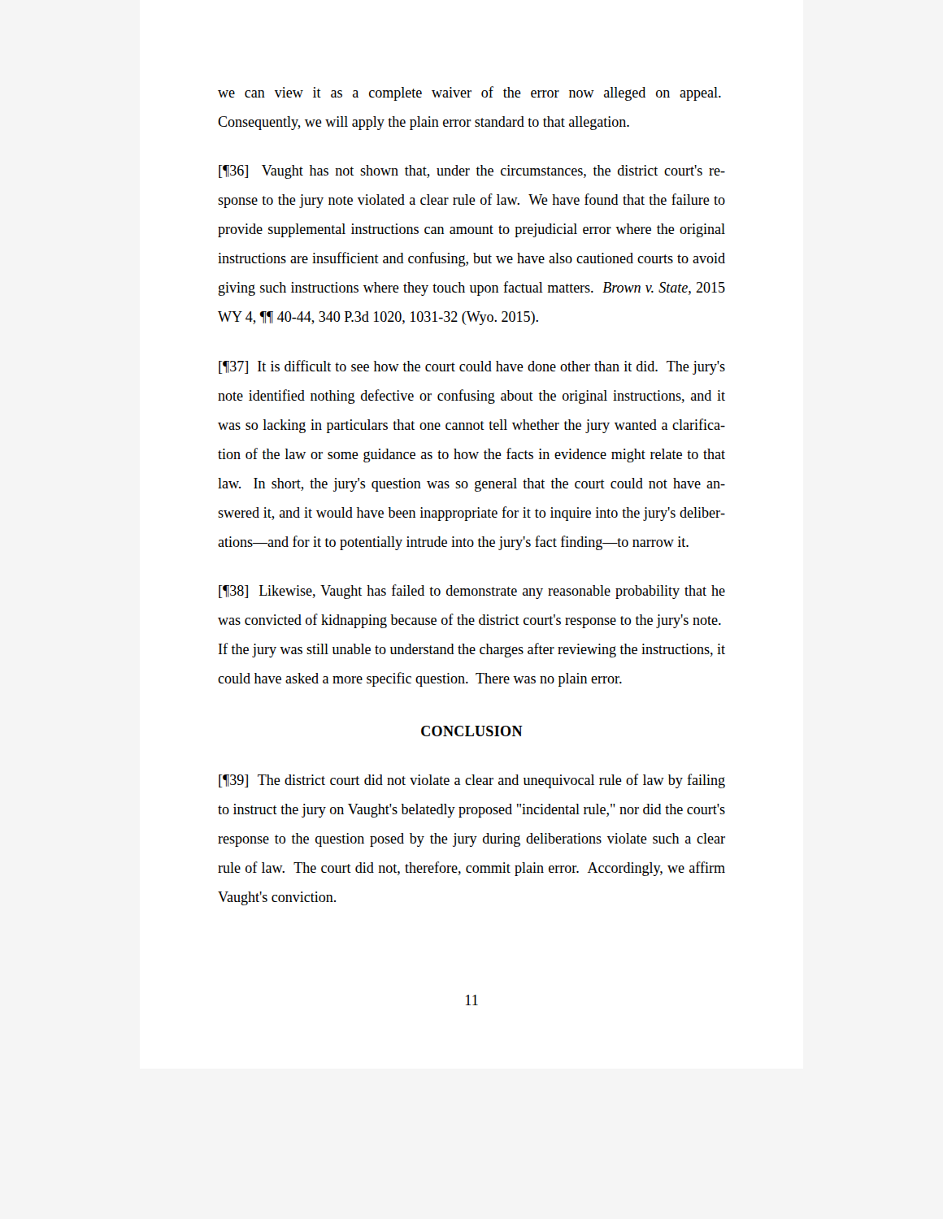we can view it as a complete waiver of the error now alleged on appeal. Consequently, we will apply the plain error standard to that allegation.
[¶36] Vaught has not shown that, under the circumstances, the district court's response to the jury note violated a clear rule of law. We have found that the failure to provide supplemental instructions can amount to prejudicial error where the original instructions are insufficient and confusing, but we have also cautioned courts to avoid giving such instructions where they touch upon factual matters. Brown v. State, 2015 WY 4, ¶¶ 40-44, 340 P.3d 1020, 1031-32 (Wyo. 2015).
[¶37] It is difficult to see how the court could have done other than it did. The jury's note identified nothing defective or confusing about the original instructions, and it was so lacking in particulars that one cannot tell whether the jury wanted a clarification of the law or some guidance as to how the facts in evidence might relate to that law. In short, the jury's question was so general that the court could not have answered it, and it would have been inappropriate for it to inquire into the jury's deliberations—and for it to potentially intrude into the jury's fact finding—to narrow it.
[¶38] Likewise, Vaught has failed to demonstrate any reasonable probability that he was convicted of kidnapping because of the district court's response to the jury's note. If the jury was still unable to understand the charges after reviewing the instructions, it could have asked a more specific question. There was no plain error.
CONCLUSION
[¶39] The district court did not violate a clear and unequivocal rule of law by failing to instruct the jury on Vaught's belatedly proposed "incidental rule," nor did the court's response to the question posed by the jury during deliberations violate such a clear rule of law. The court did not, therefore, commit plain error. Accordingly, we affirm Vaught's conviction.
11